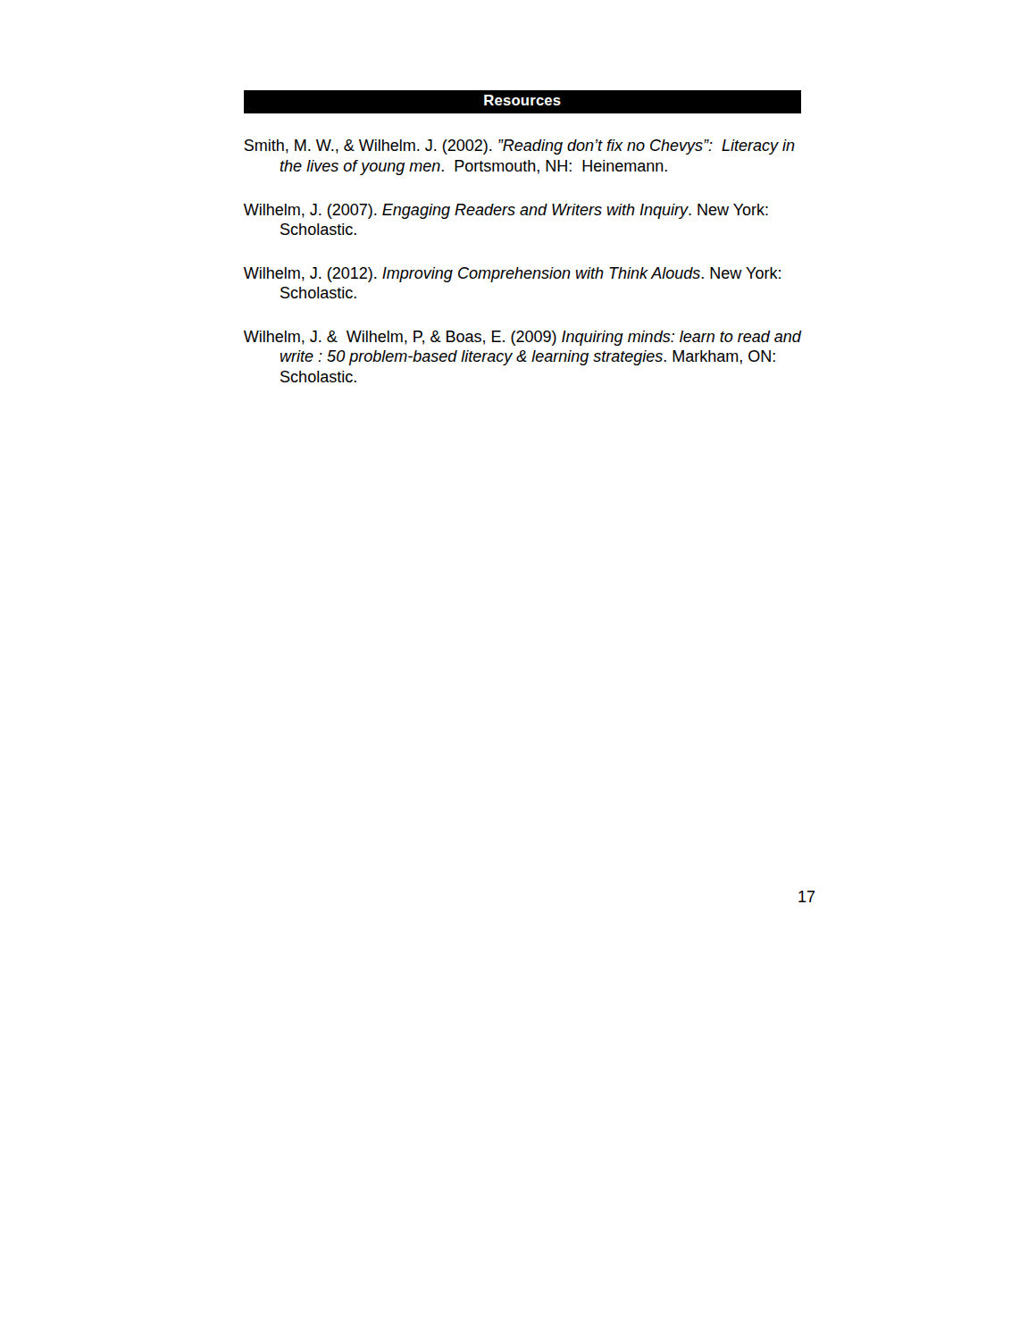Resources
Smith, M. W., & Wilhelm. J. (2002). ”Reading don’t fix no Chevys”: Literacy in the lives of young men. Portsmouth, NH: Heinemann.
Wilhelm, J. (2007). Engaging Readers and Writers with Inquiry. New York: Scholastic.
Wilhelm, J. (2012). Improving Comprehension with Think Alouds. New York: Scholastic.
Wilhelm, J. & Wilhelm, P, & Boas, E. (2009) Inquiring minds: learn to read and write : 50 problem-based literacy & learning strategies. Markham, ON: Scholastic.
17